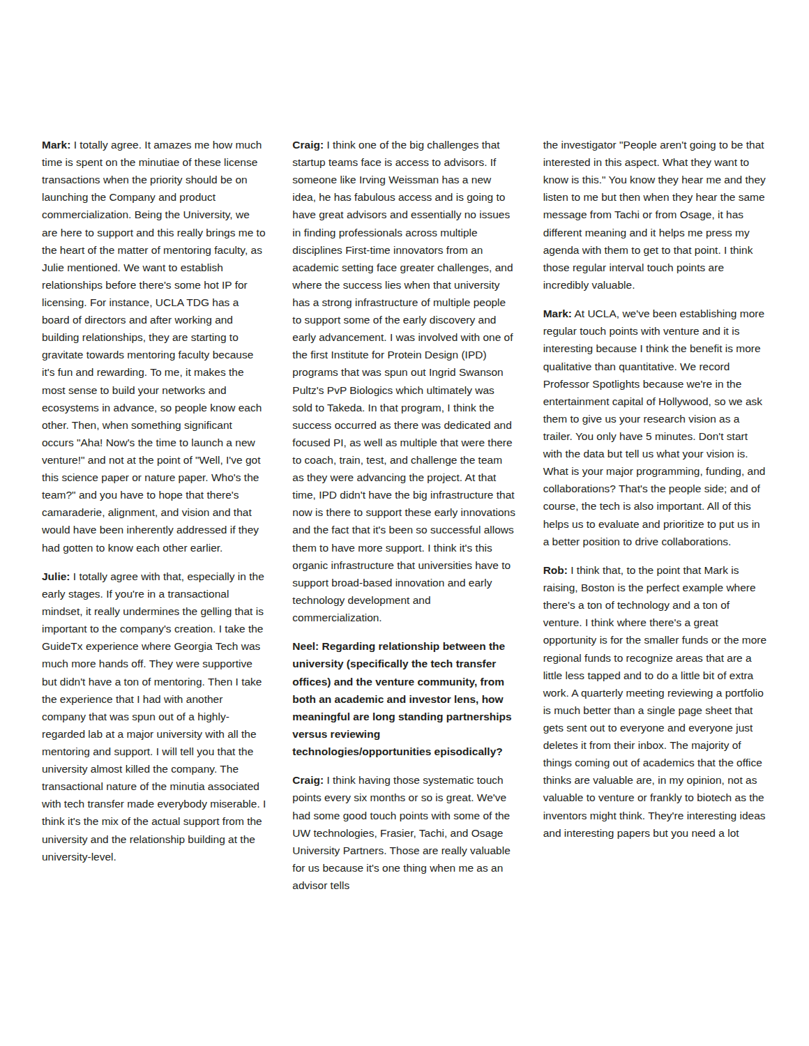Mark: I totally agree. It amazes me how much time is spent on the minutiae of these license transactions when the priority should be on launching the Company and product commercialization. Being the University, we are here to support and this really brings me to the heart of the matter of mentoring faculty, as Julie mentioned. We want to establish relationships before there's some hot IP for licensing. For instance, UCLA TDG has a board of directors and after working and building relationships, they are starting to gravitate towards mentoring faculty because it's fun and rewarding. To me, it makes the most sense to build your networks and ecosystems in advance, so people know each other. Then, when something significant occurs "Aha! Now's the time to launch a new venture!" and not at the point of "Well, I've got this science paper or nature paper. Who's the team?" and you have to hope that there's camaraderie, alignment, and vision and that would have been inherently addressed if they had gotten to know each other earlier.
Julie: I totally agree with that, especially in the early stages. If you're in a transactional mindset, it really undermines the gelling that is important to the company's creation. I take the GuideTx experience where Georgia Tech was much more hands off. They were supportive but didn't have a ton of mentoring. Then I take the experience that I had with another company that was spun out of a highly-regarded lab at a major university with all the mentoring and support. I will tell you that the university almost killed the company. The transactional nature of the minutia associated with tech transfer made everybody miserable. I think it's the mix of the actual support from the university and the relationship building at the university-level.
Craig: I think one of the big challenges that startup teams face is access to advisors. If someone like Irving Weissman has a new idea, he has fabulous access and is going to have great advisors and essentially no issues in finding professionals across multiple disciplines First-time innovators from an academic setting face greater challenges, and where the success lies when that university has a strong infrastructure of multiple people to support some of the early discovery and early advancement. I was involved with one of the first Institute for Protein Design (IPD) programs that was spun out Ingrid Swanson Pultz's PvP Biologics which ultimately was sold to Takeda. In that program, I think the success occurred as there was dedicated and focused PI, as well as multiple that were there to coach, train, test, and challenge the team as they were advancing the project. At that time, IPD didn't have the big infrastructure that now is there to support these early innovations and the fact that it's been so successful allows them to have more support. I think it's this organic infrastructure that universities have to support broad-based innovation and early technology development and commercialization.
Neel: Regarding relationship between the university (specifically the tech transfer offices) and the venture community, from both an academic and investor lens, how meaningful are long standing partnerships versus reviewing technologies/opportunities episodically?
Craig: I think having those systematic touch points every six months or so is great. We've had some good touch points with some of the UW technologies, Frasier, Tachi, and Osage University Partners. Those are really valuable for us because it's one thing when me as an advisor tells
the investigator "People aren't going to be that interested in this aspect. What they want to know is this." You know they hear me and they listen to me but then when they hear the same message from Tachi or from Osage, it has different meaning and it helps me press my agenda with them to get to that point. I think those regular interval touch points are incredibly valuable.
Mark: At UCLA, we've been establishing more regular touch points with venture and it is interesting because I think the benefit is more qualitative than quantitative. We record Professor Spotlights because we're in the entertainment capital of Hollywood, so we ask them to give us your research vision as a trailer. You only have 5 minutes. Don't start with the data but tell us what your vision is. What is your major programming, funding, and collaborations? That's the people side; and of course, the tech is also important. All of this helps us to evaluate and prioritize to put us in a better position to drive collaborations.
Rob: I think that, to the point that Mark is raising, Boston is the perfect example where there's a ton of technology and a ton of venture. I think where there's a great opportunity is for the smaller funds or the more regional funds to recognize areas that are a little less tapped and to do a little bit of extra work. A quarterly meeting reviewing a portfolio is much better than a single page sheet that gets sent out to everyone and everyone just deletes it from their inbox. The majority of things coming out of academics that the office thinks are valuable are, in my opinion, not as valuable to venture or frankly to biotech as the inventors might think. They're interesting ideas and interesting papers but you need a lot